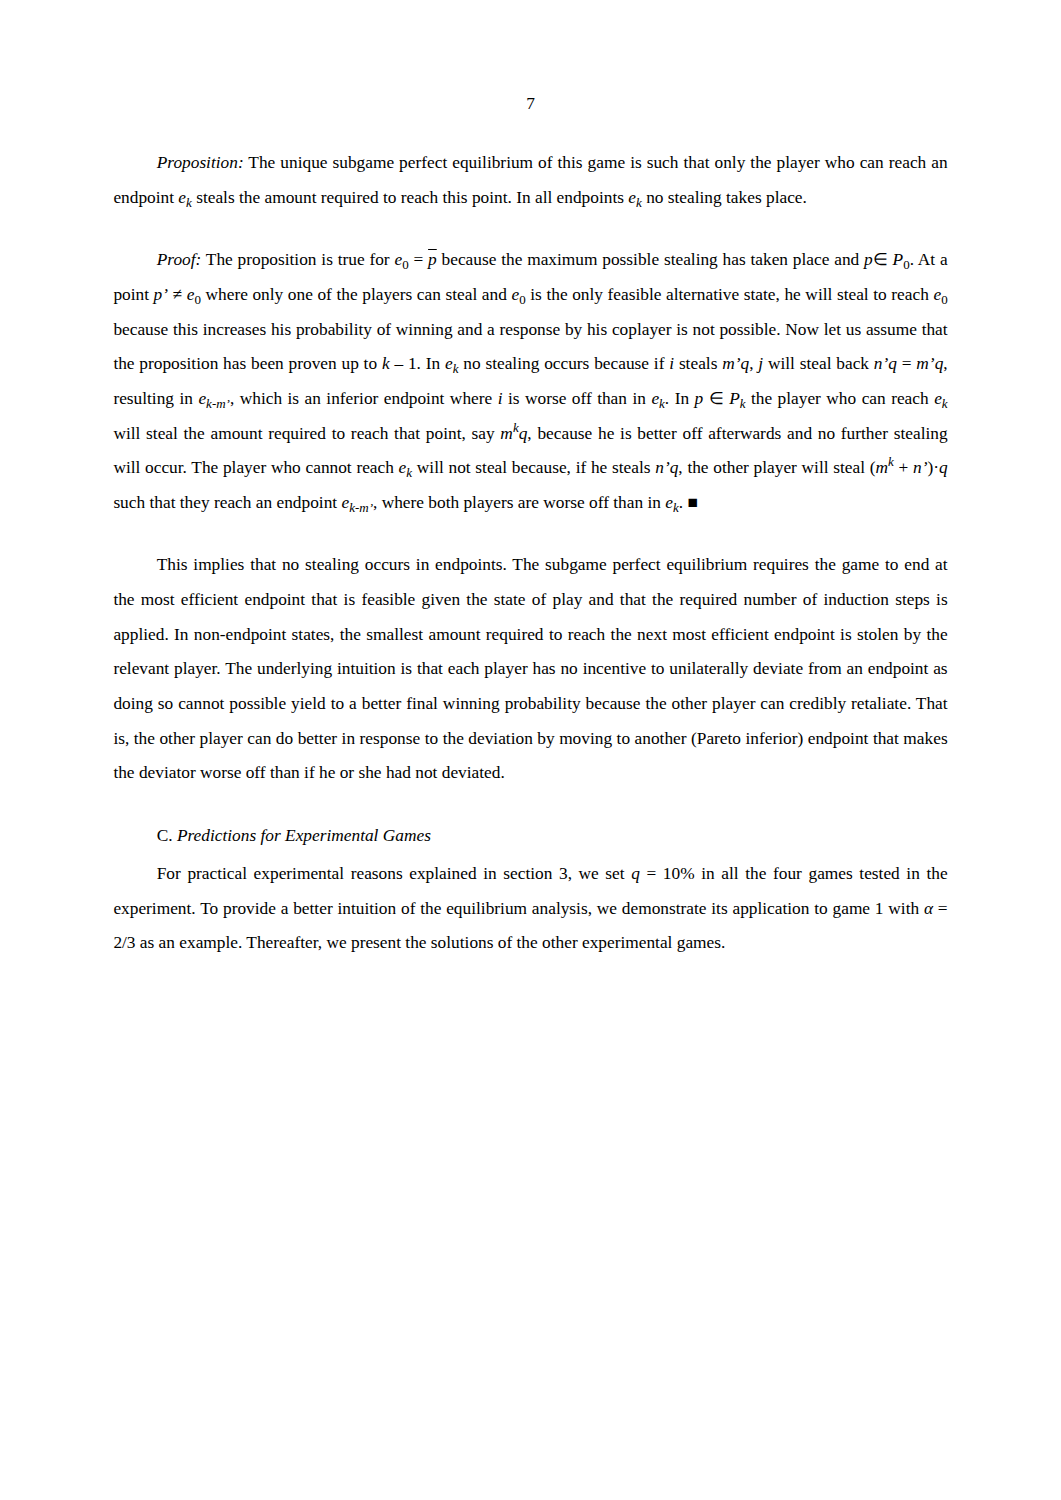7
Proposition: The unique subgame perfect equilibrium of this game is such that only the player who can reach an endpoint ek steals the amount required to reach this point. In all endpoints ek no stealing takes place.
Proof: The proposition is true for e0 = p because the maximum possible stealing has taken place and p∈ P0. At a point p’ ≠ e0 where only one of the players can steal and e0 is the only feasible alternative state, he will steal to reach e0 because this increases his probability of winning and a response by his coplayer is not possible. Now let us assume that the proposition has been proven up to k – 1. In ek no stealing occurs because if i steals m’q, j will steal back n’q = m’q, resulting in ek-m’, which is an inferior endpoint where i is worse off than in ek. In p ∈ Pk the player who can reach ek will steal the amount required to reach that point, say mkq, because he is better off afterwards and no further stealing will occur. The player who cannot reach ek will not steal because, if he steals n’q, the other player will steal (mk + n’)·q such that they reach an endpoint ek-m’, where both players are worse off than in ek. ■
This implies that no stealing occurs in endpoints. The subgame perfect equilibrium requires the game to end at the most efficient endpoint that is feasible given the state of play and that the required number of induction steps is applied. In non-endpoint states, the smallest amount required to reach the next most efficient endpoint is stolen by the relevant player. The underlying intuition is that each player has no incentive to unilaterally deviate from an endpoint as doing so cannot possible yield to a better final winning probability because the other player can credibly retaliate. That is, the other player can do better in response to the deviation by moving to another (Pareto inferior) endpoint that makes the deviator worse off than if he or she had not deviated.
C. Predictions for Experimental Games
For practical experimental reasons explained in section 3, we set q = 10% in all the four games tested in the experiment. To provide a better intuition of the equilibrium analysis, we demonstrate its application to game 1 with α = 2/3 as an example. Thereafter, we present the solutions of the other experimental games.